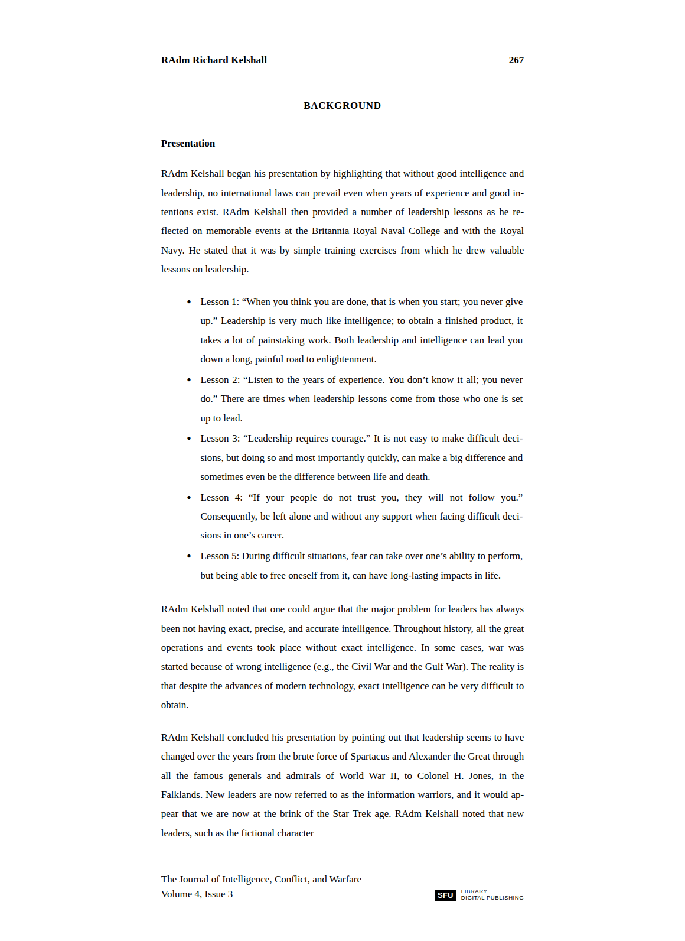RAdm Richard Kelshall 267
BACKGROUND
Presentation
RAdm Kelshall began his presentation by highlighting that without good intelligence and leadership, no international laws can prevail even when years of experience and good intentions exist. RAdm Kelshall then provided a number of leadership lessons as he reflected on memorable events at the Britannia Royal Naval College and with the Royal Navy. He stated that it was by simple training exercises from which he drew valuable lessons on leadership.
Lesson 1: “When you think you are done, that is when you start; you never give up.” Leadership is very much like intelligence; to obtain a finished product, it takes a lot of painstaking work. Both leadership and intelligence can lead you down a long, painful road to enlightenment.
Lesson 2: “Listen to the years of experience. You don’t know it all; you never do.” There are times when leadership lessons come from those who one is set up to lead.
Lesson 3: “Leadership requires courage.” It is not easy to make difficult decisions, but doing so and most importantly quickly, can make a big difference and sometimes even be the difference between life and death.
Lesson 4: “If your people do not trust you, they will not follow you.” Consequently, be left alone and without any support when facing difficult decisions in one’s career.
Lesson 5: During difficult situations, fear can take over one’s ability to perform, but being able to free oneself from it, can have long-lasting impacts in life.
RAdm Kelshall noted that one could argue that the major problem for leaders has always been not having exact, precise, and accurate intelligence. Throughout history, all the great operations and events took place without exact intelligence. In some cases, war was started because of wrong intelligence (e.g., the Civil War and the Gulf War). The reality is that despite the advances of modern technology, exact intelligence can be very difficult to obtain.
RAdm Kelshall concluded his presentation by pointing out that leadership seems to have changed over the years from the brute force of Spartacus and Alexander the Great through all the famous generals and admirals of World War II, to Colonel H. Jones, in the Falklands. New leaders are now referred to as the information warriors, and it would appear that we are now at the brink of the Star Trek age. RAdm Kelshall noted that new leaders, such as the fictional character
The Journal of Intelligence, Conflict, and Warfare
Volume 4, Issue 3
SFU Library
Digital Publishing